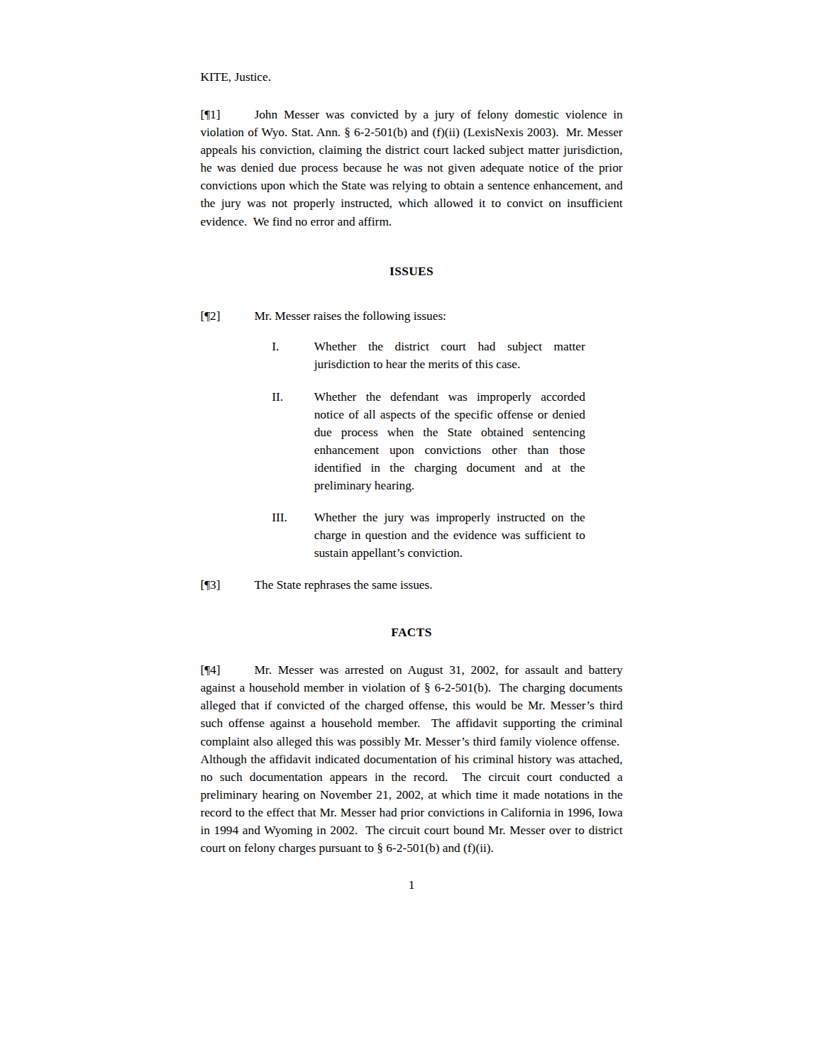KITE, Justice.
[¶1] John Messer was convicted by a jury of felony domestic violence in violation of Wyo. Stat. Ann. § 6-2-501(b) and (f)(ii) (LexisNexis 2003). Mr. Messer appeals his conviction, claiming the district court lacked subject matter jurisdiction, he was denied due process because he was not given adequate notice of the prior convictions upon which the State was relying to obtain a sentence enhancement, and the jury was not properly instructed, which allowed it to convict on insufficient evidence. We find no error and affirm.
ISSUES
[¶2] Mr. Messer raises the following issues:
I. Whether the district court had subject matter jurisdiction to hear the merits of this case.
II. Whether the defendant was improperly accorded notice of all aspects of the specific offense or denied due process when the State obtained sentencing enhancement upon convictions other than those identified in the charging document and at the preliminary hearing.
III. Whether the jury was improperly instructed on the charge in question and the evidence was sufficient to sustain appellant’s conviction.
[¶3] The State rephrases the same issues.
FACTS
[¶4] Mr. Messer was arrested on August 31, 2002, for assault and battery against a household member in violation of § 6-2-501(b). The charging documents alleged that if convicted of the charged offense, this would be Mr. Messer’s third such offense against a household member. The affidavit supporting the criminal complaint also alleged this was possibly Mr. Messer’s third family violence offense. Although the affidavit indicated documentation of his criminal history was attached, no such documentation appears in the record. The circuit court conducted a preliminary hearing on November 21, 2002, at which time it made notations in the record to the effect that Mr. Messer had prior convictions in California in 1996, Iowa in 1994 and Wyoming in 2002. The circuit court bound Mr. Messer over to district court on felony charges pursuant to § 6-2-501(b) and (f)(ii).
1